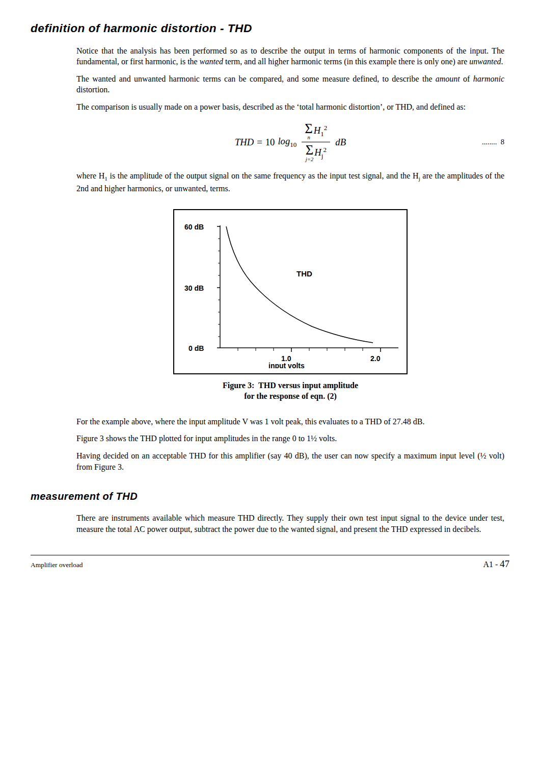definition of harmonic distortion - THD
Notice that the analysis has been performed so as to describe the output in terms of harmonic components of the input. The fundamental, or first harmonic, is the wanted term, and all higher harmonic terms (in this example there is only one) are unwanted.
The wanted and unwanted harmonic terms can be compared, and some measure defined, to describe the amount of harmonic distortion.
The comparison is usually made on a power basis, described as the ‘total harmonic distortion’, or THD, and defined as:
THD = 10 log10 Σ n H 12 Σ j=2 Hj 2 dB
........ 8
where H1 is the amplitude of the output signal on the same frequency as the input test signal, and the Hj are the amplitudes of the 2nd and higher harmonics, or unwanted, terms.
60 dB 30 dB 0 dB 1.0 2.0 input volts THD
Figure 3: THD versus input amplitude
for the response of eqn. (2)
For the example above, where the input amplitude V was 1 volt peak, this evaluates to a THD of 27.48 dB.
Figure 3 shows the THD plotted for input amplitudes in the range 0 to 1½ volts.
Having decided on an acceptable THD for this amplifier (say 40 dB), the user can now specify a maximum input level (½ volt) from Figure 3.
measurement of THD
There are instruments available which measure THD directly. They supply their own test input signal to the device under test, measure the total AC power output, subtract the power due to the wanted signal, and present the THD expressed in decibels.
Amplifier overload
A1 - 47